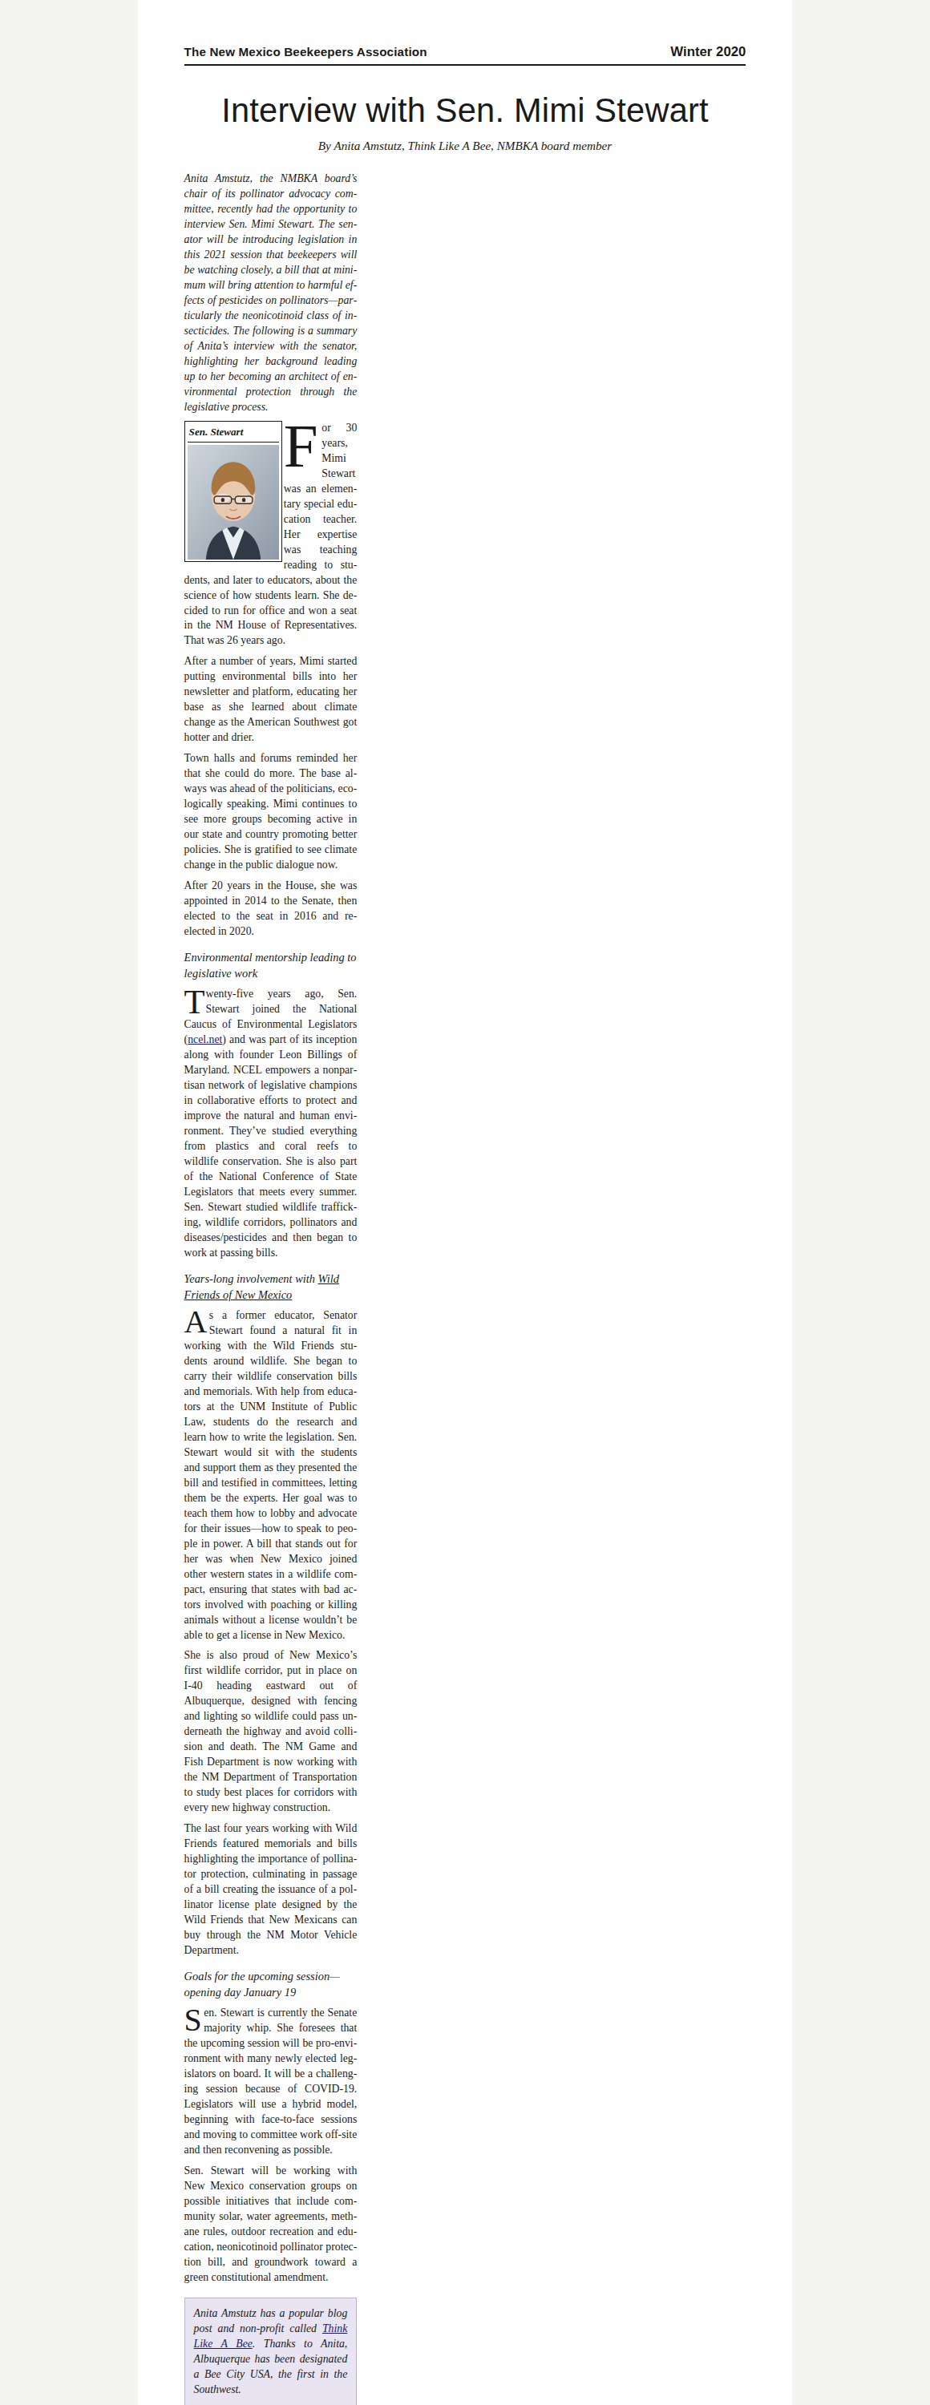The New Mexico Beekeepers Association Winter 2020
Interview with Sen. Mimi Stewart
By Anita Amstutz, Think Like A Bee, NMBKA board member
Anita Amstutz, the NMBKA board’s chair of its pollinator advocacy committee, recently had the opportunity to interview Sen. Mimi Stewart. The senator will be introducing legislation in this 2021 session that beekeepers will be watching closely, a bill that at minimum will bring attention to harmful effects of pesticides on pollinators—particularly the neonicotinoid class of insecticides. The following is a summary of Anita’s interview with the senator, highlighting her background leading up to her becoming an architect of environmental protection through the legislative process.
Sen. Stewart
For 30 years, Mimi Stewart was an elementary special education teacher. Her expertise was teaching reading to students, and later to educators, about the science of how students learn. She decided to run for office and won a seat in the NM House of Representatives. That was 26 years ago.
After a number of years, Mimi started putting environmental bills into her newsletter and platform, educating her base as she learned about climate change as the American Southwest got hotter and drier.
Town halls and forums reminded her that she could do more. The base always was ahead of the politicians, ecologically speaking. Mimi continues to see more groups becoming active in our state and country promoting better policies. She is gratified to see climate change in the public dialogue now.
After 20 years in the House, she was appointed in 2014 to the Senate, then elected to the seat in 2016 and re-elected in 2020.
Environmental mentorship leading to legislative work
Twenty-five years ago, Sen. Stewart joined the National Caucus of Environmental Legislators (ncel.net) and was part of its inception along with founder Leon Billings of Maryland. NCEL empowers a nonpartisan network of legislative champions in collaborative efforts to protect and improve the natural and human environment. They’ve studied everything from plastics and coral reefs to wildlife conservation. She is also part of the National Conference of State Legislators that meets every summer. Sen. Stewart studied wildlife trafficking, wildlife corridors, pollinators and diseases/pesticides and then began to work at passing bills.
Years-long involvement with Wild Friends of New Mexico
As a former educator, Senator Stewart found a natural fit in working with the Wild Friends students around wildlife. She began to carry their wildlife conservation bills and memorials. With help from educators at the UNM Institute of Public Law, students do the research and learn how to write the legislation. Sen. Stewart would sit with the students and support them as they presented the bill and testified in committees, letting them be the experts. Her goal was to teach them how to lobby and advocate for their issues—how to speak to people in power. A bill that stands out for her was when New Mexico joined other western states in a wildlife compact, ensuring that states with bad actors involved with poaching or killing animals without a license wouldn’t be able to get a license in New Mexico.
She is also proud of New Mexico’s first wildlife corridor, put in place on I-40 heading eastward out of Albuquerque, designed with fencing and lighting so wildlife could pass underneath the highway and avoid collision and death. The NM Game and Fish Department is now working with the NM Department of Transportation to study best places for corridors with every new highway construction.
The last four years working with Wild Friends featured memorials and bills highlighting the importance of pollinator protection, culminating in passage of a bill creating the issuance of a pollinator license plate designed by the Wild Friends that New Mexicans can buy through the NM Motor Vehicle Department.
Goals for the upcoming session—opening day January 19
Sen. Stewart is currently the Senate majority whip. She foresees that the upcoming session will be pro-environment with many newly elected legislators on board. It will be a challenging session because of COVID-19. Legislators will use a hybrid model, beginning with face-to-face sessions and moving to committee work off-site and then reconvening as possible.
Sen. Stewart will be working with New Mexico conservation groups on possible initiatives that include community solar, water agreements, methane rules, outdoor recreation and education, neonicotinoid pollinator protection bill, and groundwork toward a green constitutional amendment.
Anita Amstutz has a popular blog post and non-profit called Think Like A Bee. Thanks to Anita, Albuquerque has been designated a Bee City USA, the first in the Southwest.
9 www.nmbeekeepers.org